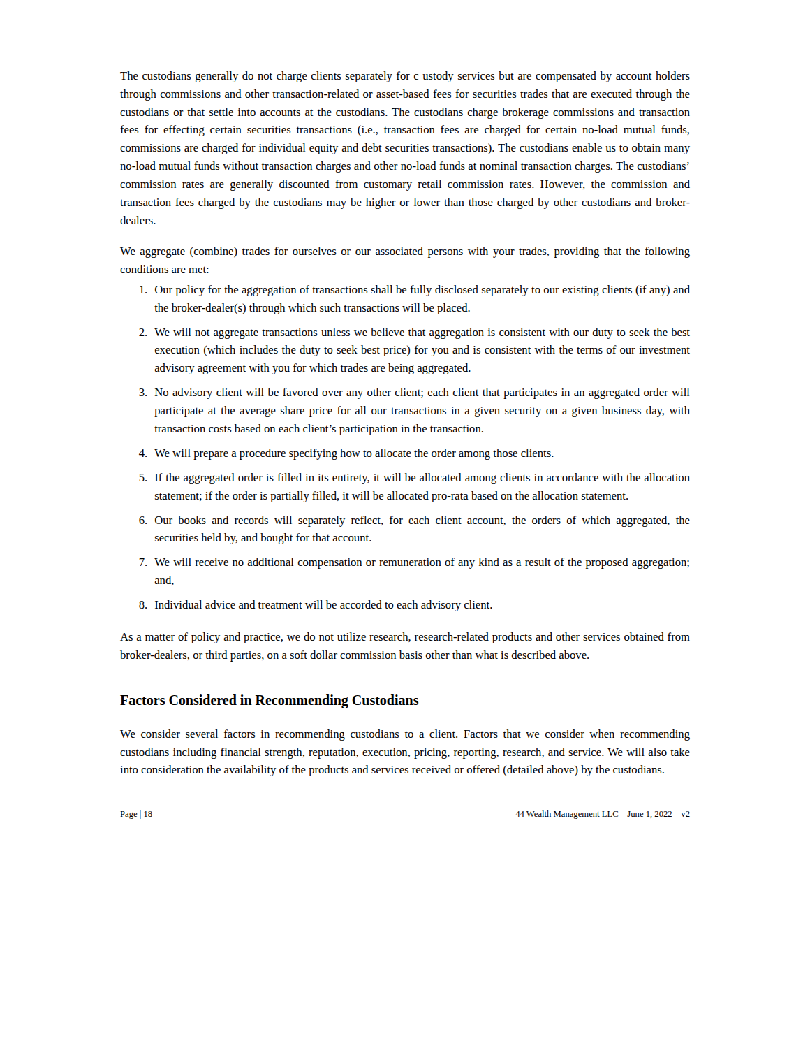The custodians generally do not charge clients separately for c ustody services but are compensated by account holders through commissions and other transaction-related or asset-based fees for securities trades that are executed through the custodians or that settle into accounts at the custodians. The custodians charge brokerage commissions and transaction fees for effecting certain securities transactions (i.e., transaction fees are charged for certain no-load mutual funds, commissions are charged for individual equity and debt securities transactions). The custodians enable us to obtain many no-load mutual funds without transaction charges and other no-load funds at nominal transaction charges. The custodians’ commission rates are generally discounted from customary retail commission rates. However, the commission and transaction fees charged by the custodians may be higher or lower than those charged by other custodians and broker-dealers.
We aggregate (combine) trades for ourselves or our associated persons with your trades, providing that the following conditions are met:
Our policy for the aggregation of transactions shall be fully disclosed separately to our existing clients (if any) and the broker-dealer(s) through which such transactions will be placed.
We will not aggregate transactions unless we believe that aggregation is consistent with our duty to seek the best execution (which includes the duty to seek best price) for you and is consistent with the terms of our investment advisory agreement with you for which trades are being aggregated.
No advisory client will be favored over any other client; each client that participates in an aggregated order will participate at the average share price for all our transactions in a given security on a given business day, with transaction costs based on each client’s participation in the transaction.
We will prepare a procedure specifying how to allocate the order among those clients.
If the aggregated order is filled in its entirety, it will be allocated among clients in accordance with the allocation statement; if the order is partially filled, it will be allocated pro-rata based on the allocation statement.
Our books and records will separately reflect, for each client account, the orders of which aggregated, the securities held by, and bought for that account.
We will receive no additional compensation or remuneration of any kind as a result of the proposed aggregation; and,
Individual advice and treatment will be accorded to each advisory client.
As a matter of policy and practice, we do not utilize research, research-related products and other services obtained from broker-dealers, or third parties, on a soft dollar commission basis other than what is described above.
Factors Considered in Recommending Custodians
We consider several factors in recommending custodians to a client. Factors that we consider when recommending custodians including financial strength, reputation, execution, pricing, reporting, research, and service. We will also take into consideration the availability of the products and services received or offered (detailed above) by the custodians.
Page | 18 44 Wealth Management LLC – June 1, 2022 – v2